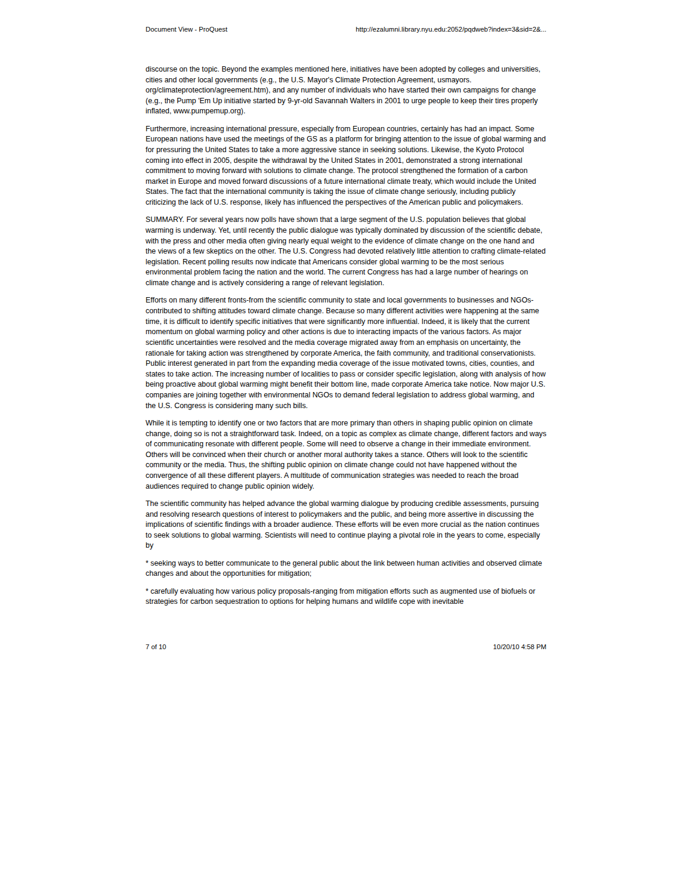Document View - ProQuest
http://ezalumni.library.nyu.edu:2052/pqdweb?index=3&sid=2&...
discourse on the topic. Beyond the examples mentioned here, initiatives have been adopted by colleges and universities, cities and other local governments (e.g., the U.S. Mayor's Climate Protection Agreement, usmayors. org/climateprotection/agreement.htm), and any number of individuals who have started their own campaigns for change (e.g., the Pump 'Em Up initiative started by 9-yr-old Savannah Walters in 2001 to urge people to keep their tires properly inflated, www.pumpemup.org).
Furthermore, increasing international pressure, especially from European countries, certainly has had an impact. Some European nations have used the meetings of the GS as a platform for bringing attention to the issue of global warming and for pressuring the United States to take a more aggressive stance in seeking solutions. Likewise, the Kyoto Protocol coming into effect in 2005, despite the withdrawal by the United States in 2001, demonstrated a strong international commitment to moving forward with solutions to climate change. The protocol strengthened the formation of a carbon market in Europe and moved forward discussions of a future international climate treaty, which would include the United States. The fact that the international community is taking the issue of climate change seriously, including publicly criticizing the lack of U.S. response, likely has influenced the perspectives of the American public and policymakers.
SUMMARY. For several years now polls have shown that a large segment of the U.S. population believes that global warming is underway. Yet, until recently the public dialogue was typically dominated by discussion of the scientific debate, with the press and other media often giving nearly equal weight to the evidence of climate change on the one hand and the views of a few skeptics on the other. The U.S. Congress had devoted relatively little attention to crafting climate-related legislation. Recent polling results now indicate that Americans consider global warming to be the most serious environmental problem facing the nation and the world. The current Congress has had a large number of hearings on climate change and is actively considering a range of relevant legislation.
Efforts on many different fronts-from the scientific community to state and local governments to businesses and NGOs-contributed to shifting attitudes toward climate change. Because so many different activities were happening at the same time, it is difficult to identify specific initiatives that were significantly more influential. Indeed, it is likely that the current momentum on global warming policy and other actions is due to interacting impacts of the various factors. As major scientific uncertainties were resolved and the media coverage migrated away from an emphasis on uncertainty, the rationale for taking action was strengthened by corporate America, the faith community, and traditional conservationists. Public interest generated in part from the expanding media coverage of the issue motivated towns, cities, counties, and states to take action. The increasing number of localities to pass or consider specific legislation, along with analysis of how being proactive about global warming might benefit their bottom line, made corporate America take notice. Now major U.S. companies are joining together with environmental NGOs to demand federal legislation to address global warming, and the U.S. Congress is considering many such bills.
While it is tempting to identify one or two factors that are more primary than others in shaping public opinion on climate change, doing so is not a straightforward task. Indeed, on a topic as complex as climate change, different factors and ways of communicating resonate with different people. Some will need to observe a change in their immediate environment. Others will be convinced when their church or another moral authority takes a stance. Others will look to the scientific community or the media. Thus, the shifting public opinion on climate change could not have happened without the convergence of all these different players. A multitude of communication strategies was needed to reach the broad audiences required to change public opinion widely.
The scientific community has helped advance the global warming dialogue by producing credible assessments, pursuing and resolving research questions of interest to policymakers and the public, and being more assertive in discussing the implications of scientific findings with a broader audience. These efforts will be even more crucial as the nation continues to seek solutions to global warming. Scientists will need to continue playing a pivotal role in the years to come, especially by
* seeking ways to better communicate to the general public about the link between human activities and observed climate changes and about the opportunities for mitigation;
* carefully evaluating how various policy proposals-ranging from mitigation efforts such as augmented use of biofuels or strategies for carbon sequestration to options for helping humans and wildlife cope with inevitable
7 of 10
10/20/10 4:58 PM